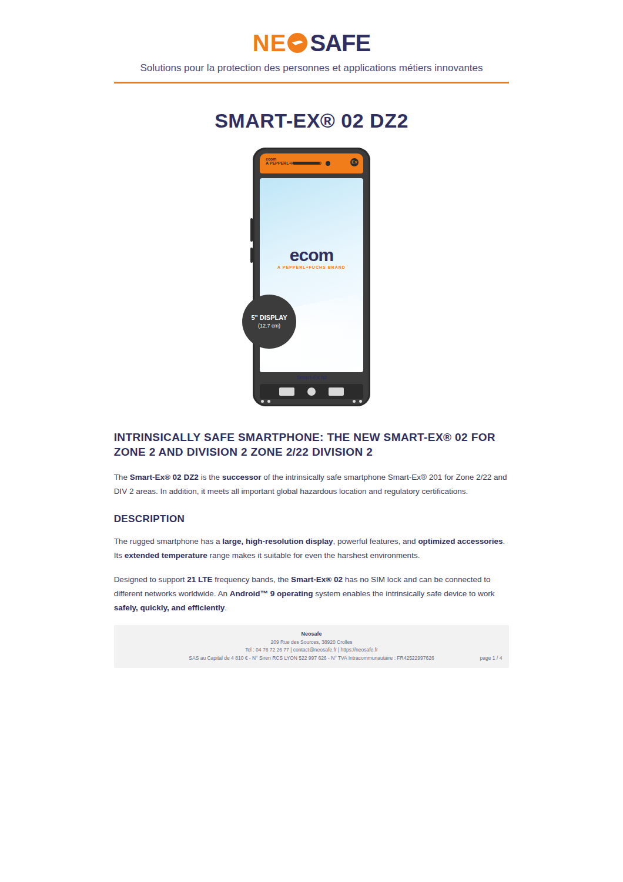NE SAFE
Solutions pour la protection des personnes et applications métiers innovantes
SMART-EX® 02 DZ2
ecom
A PEPPERL+FUCHS BRAND
Ex
ecom
A PEPPERL+FUCHS BRAND
5" DISPLAY (12.7 cm)
Smart-Ex 02
Intrinsically safe smartphone: the new Smart-Ex® 02 for Zone 2 and Division 2 Zone 2/22 Division 2
The Smart-Ex® 02 DZ2 is the successor of the intrinsically safe smartphone Smart-Ex® 201 for Zone 2/22 and DIV 2 areas. In addition, it meets all important global hazardous location and regulatory certifications.
Description
The rugged smartphone has a large, high-resolution display, powerful features, and optimized accessories. Its extended temperature range makes it suitable for even the harshest environments.
Designed to support 21 LTE frequency bands, the Smart-Ex® 02 has no SIM lock and can be connected to different networks worldwide. An Android™ 9 operating system enables the intrinsically safe device to work safely, quickly, and efficiently.
Neosafe
209 Rue des Sources, 38920 Crolles
Tel : 04 76 72 26 77 | contact@neosafe.fr | https://neosafe.fr
SAS au Capital de 4 810 € - N° Siren RCS LYON 522 997 626 - N° TVA Intracommunautaire : FR42522997626
page 1 / 4